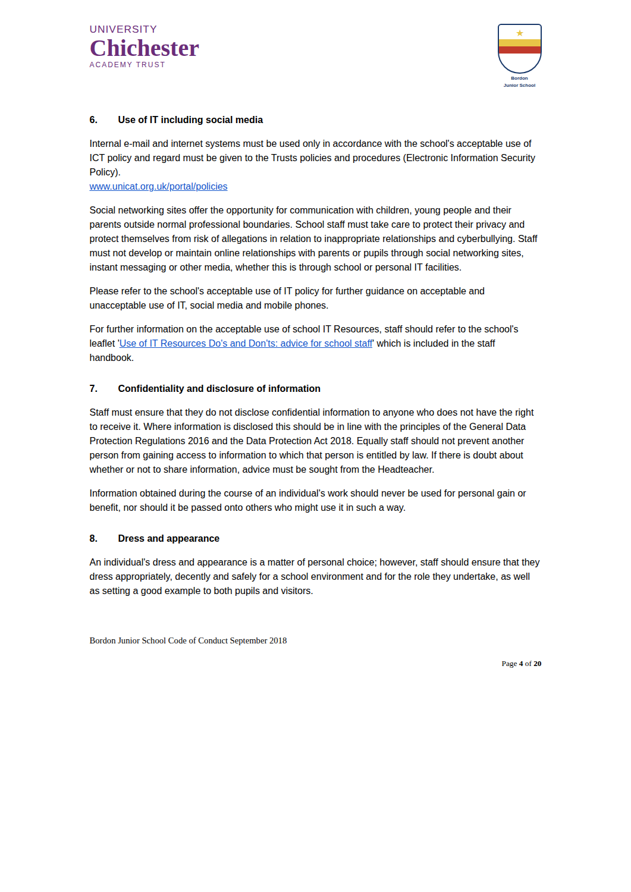University
Chichester
Academy Trust
Bordon
Junior School
6. Use of IT including social media
Internal e-mail and internet systems must be used only in accordance with the school's acceptable use of ICT policy and regard must be given to the Trusts policies and procedures (Electronic Information Security Policy).
www.unicat.org.uk/portal/policies
Social networking sites offer the opportunity for communication with children, young people and their parents outside normal professional boundaries. School staff must take care to protect their privacy and protect themselves from risk of allegations in relation to inappropriate relationships and cyberbullying. Staff must not develop or maintain online relationships with parents or pupils through social networking sites, instant messaging or other media, whether this is through school or personal IT facilities.
Please refer to the school's acceptable use of IT policy for further guidance on acceptable and unacceptable use of IT, social media and mobile phones.
For further information on the acceptable use of school IT Resources, staff should refer to the school's leaflet 'Use of IT Resources Do's and Don'ts: advice for school staff' which is included in the staff handbook.
7. Confidentiality and disclosure of information
Staff must ensure that they do not disclose confidential information to anyone who does not have the right to receive it. Where information is disclosed this should be in line with the principles of the General Data Protection Regulations 2016 and the Data Protection Act 2018. Equally staff should not prevent another person from gaining access to information to which that person is entitled by law. If there is doubt about whether or not to share information, advice must be sought from the Headteacher.
Information obtained during the course of an individual's work should never be used for personal gain or benefit, nor should it be passed onto others who might use it in such a way.
8. Dress and appearance
An individual's dress and appearance is a matter of personal choice; however, staff should ensure that they dress appropriately, decently and safely for a school environment and for the role they undertake, as well as setting a good example to both pupils and visitors.
Bordon Junior School Code of Conduct September 2018
Page 4 of 20